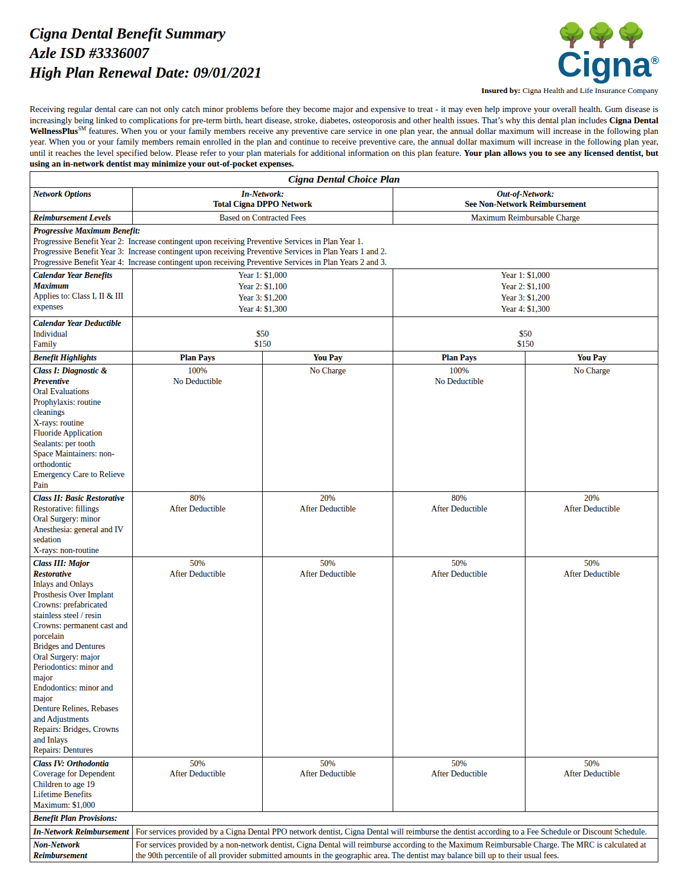Cigna Dental Benefit Summary
Azle ISD #3336007
High Plan Renewal Date: 09/01/2021
🌳🌳🌳
Cigna®
Insured by: Cigna Health and Life Insurance Company
Receiving regular dental care can not only catch minor problems before they become major and expensive to treat - it may even help improve your overall health. Gum disease is increasingly being linked to complications for pre-term birth, heart disease, stroke, diabetes, osteoporosis and other health issues. That’s why this dental plan includes Cigna Dental WellnessPlusSM features. When you or your family members receive any preventive care service in one plan year, the annual dollar maximum will increase in the following plan year. When you or your family members remain enrolled in the plan and continue to receive preventive care, the annual dollar maximum will increase in the following plan year, until it reaches the level specified below. Please refer to your plan materials for additional information on this plan feature. Your plan allows you to see any licensed dentist, but using an in-network dentist may minimize your out-of-pocket expenses.
| Cigna Dental Choice Plan |
| Network Options | In-Network: Total Cigna DPPO Network | Out-of-Network: See Non-Network Reimbursement |
| Reimbursement Levels | Based on Contracted Fees | Maximum Reimbursable Charge |
| Progressive Maximum Benefit: Progressive Benefit Year 2: Increase contingent upon receiving Preventive Services in Plan Year 1. Progressive Benefit Year 3: Increase contingent upon receiving Preventive Services in Plan Years 1 and 2. Progressive Benefit Year 4: Increase contingent upon receiving Preventive Services in Plan Years 2 and 3. |
| Calendar Year Benefits Maximum Applies to: Class I, II & III expenses | Year 1: $1,000 Year 2: $1,100 Year 3: $1,200 Year 4: $1,300 | Year 1: $1,000 Year 2: $1,100 Year 3: $1,200 Year 4: $1,300 |
| Calendar Year Deductible Individual Family | $50 $150 | $50 $150 |
| Benefit Highlights | Plan Pays | You Pay | Plan Pays | You Pay |
| Class I: Diagnostic & Preventive Oral Evaluations Prophylaxis: routine cleanings X-rays: routine Fluoride Application Sealants: per tooth Space Maintainers: non-orthodontic Emergency Care to Relieve Pain | 100% No Deductible | No Charge | 100% No Deductible | No Charge |
| Class II: Basic Restorative Restorative: fillings Oral Surgery: minor Anesthesia: general and IV sedation X-rays: non-routine | 80% After Deductible | 20% After Deductible | 80% After Deductible | 20% After Deductible |
| Class III: Major Restorative Inlays and Onlays Prosthesis Over Implant Crowns: prefabricated stainless steel / resin Crowns: permanent cast and porcelain Bridges and Dentures Oral Surgery: major Periodontics: minor and major Endodontics: minor and major Denture Relines, Rebases and Adjustments Repairs: Bridges, Crowns and Inlays Repairs: Dentures | 50% After Deductible | 50% After Deductible | 50% After Deductible | 50% After Deductible |
| Class IV: Orthodontia Coverage for Dependent Children to age 19 Lifetime Benefits Maximum: $1,000 | 50% After Deductible | 50% After Deductible | 50% After Deductible | 50% After Deductible |
| Benefit Plan Provisions: |
| In-Network Reimbursement | For services provided by a Cigna Dental PPO network dentist, Cigna Dental will reimburse the dentist according to a Fee Schedule or Discount Schedule. |
| Non-Network Reimbursement | For services provided by a non-network dentist, Cigna Dental will reimburse according to the Maximum Reimbursable Charge. The MRC is calculated at the 90th percentile of all provider submitted amounts in the geographic area. The dentist may balance bill up to their usual fees. |